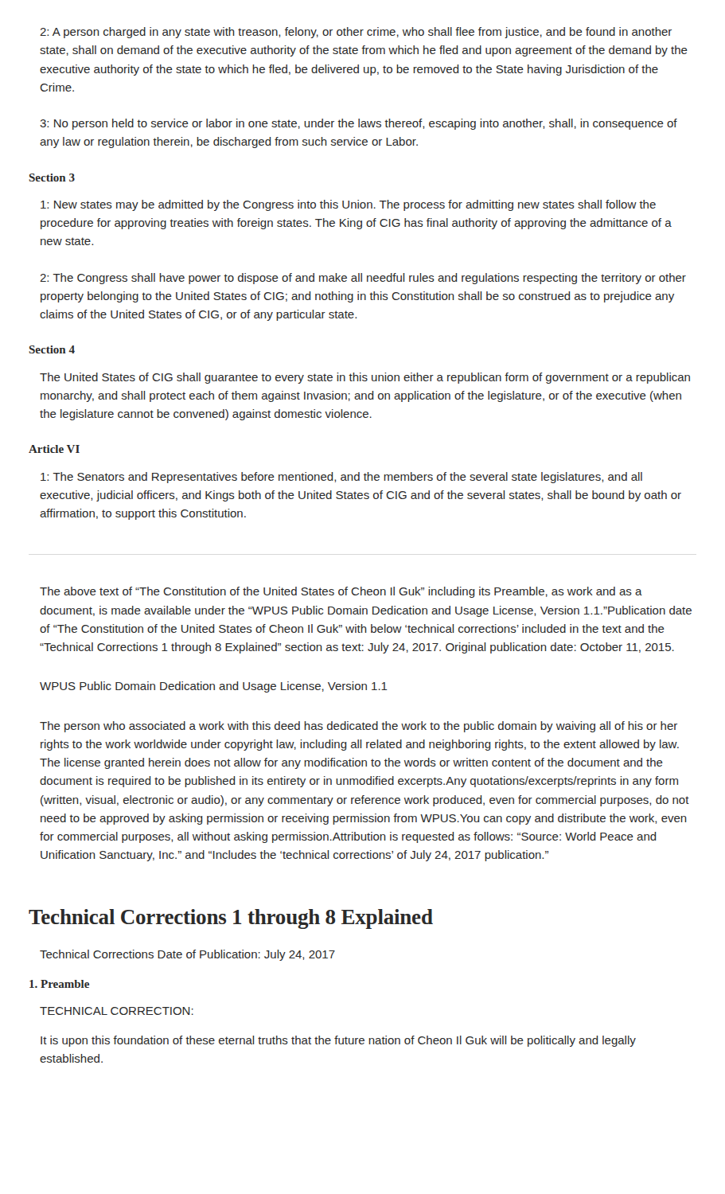2: A person charged in any state with treason, felony, or other crime, who shall flee from justice, and be found in another state, shall on demand of the executive authority of the state from which he fled and upon agreement of the demand by the executive authority of the state to which he fled, be delivered up, to be removed to the State having Jurisdiction of the Crime.
3: No person held to service or labor in one state, under the laws thereof, escaping into another, shall, in consequence of any law or regulation therein, be discharged from such service or Labor.
Section 3
1: New states may be admitted by the Congress into this Union. The process for admitting new states shall follow the procedure for approving treaties with foreign states. The King of CIG has final authority of approving the admittance of a new state.
2: The Congress shall have power to dispose of and make all needful rules and regulations respecting the territory or other property belonging to the United States of CIG; and nothing in this Constitution shall be so construed as to prejudice any claims of the United States of CIG, or of any particular state.
Section 4
The United States of CIG shall guarantee to every state in this union either a republican form of government or a republican monarchy, and shall protect each of them against Invasion; and on application of the legislature, or of the executive (when the legislature cannot be convened) against domestic violence.
Article VI
1: The Senators and Representatives before mentioned, and the members of the several state legislatures, and all executive, judicial officers, and Kings both of the United States of CIG and of the several states, shall be bound by oath or affirmation, to support this Constitution.
The above text of “The Constitution of the United States of Cheon Il Guk” including its Preamble, as work and as a document, is made available under the “WPUS Public Domain Dedication and Usage License, Version 1.1.”Publication date of “The Constitution of the United States of Cheon Il Guk” with below ‘technical corrections’ included in the text and the “Technical Corrections 1 through 8 Explained” section as text: July 24, 2017. Original publication date: October 11, 2015.
WPUS Public Domain Dedication and Usage License, Version 1.1
The person who associated a work with this deed has dedicated the work to the public domain by waiving all of his or her rights to the work worldwide under copyright law, including all related and neighboring rights, to the extent allowed by law. The license granted herein does not allow for any modification to the words or written content of the document and the document is required to be published in its entirety or in unmodified excerpts.Any quotations/excerpts/reprints in any form (written, visual, electronic or audio), or any commentary or reference work produced, even for commercial purposes, do not need to be approved by asking permission or receiving permission from WPUS.You can copy and distribute the work, even for commercial purposes, all without asking permission.Attribution is requested as follows: “Source: World Peace and Unification Sanctuary, Inc.” and “Includes the ‘technical corrections’ of July 24, 2017 publication.”
Technical Corrections 1 through 8 Explained
Technical Corrections Date of Publication: July 24, 2017
1. Preamble
TECHNICAL CORRECTION:
It is upon this foundation of these eternal truths that the future nation of Cheon Il Guk will be politically and legally established.